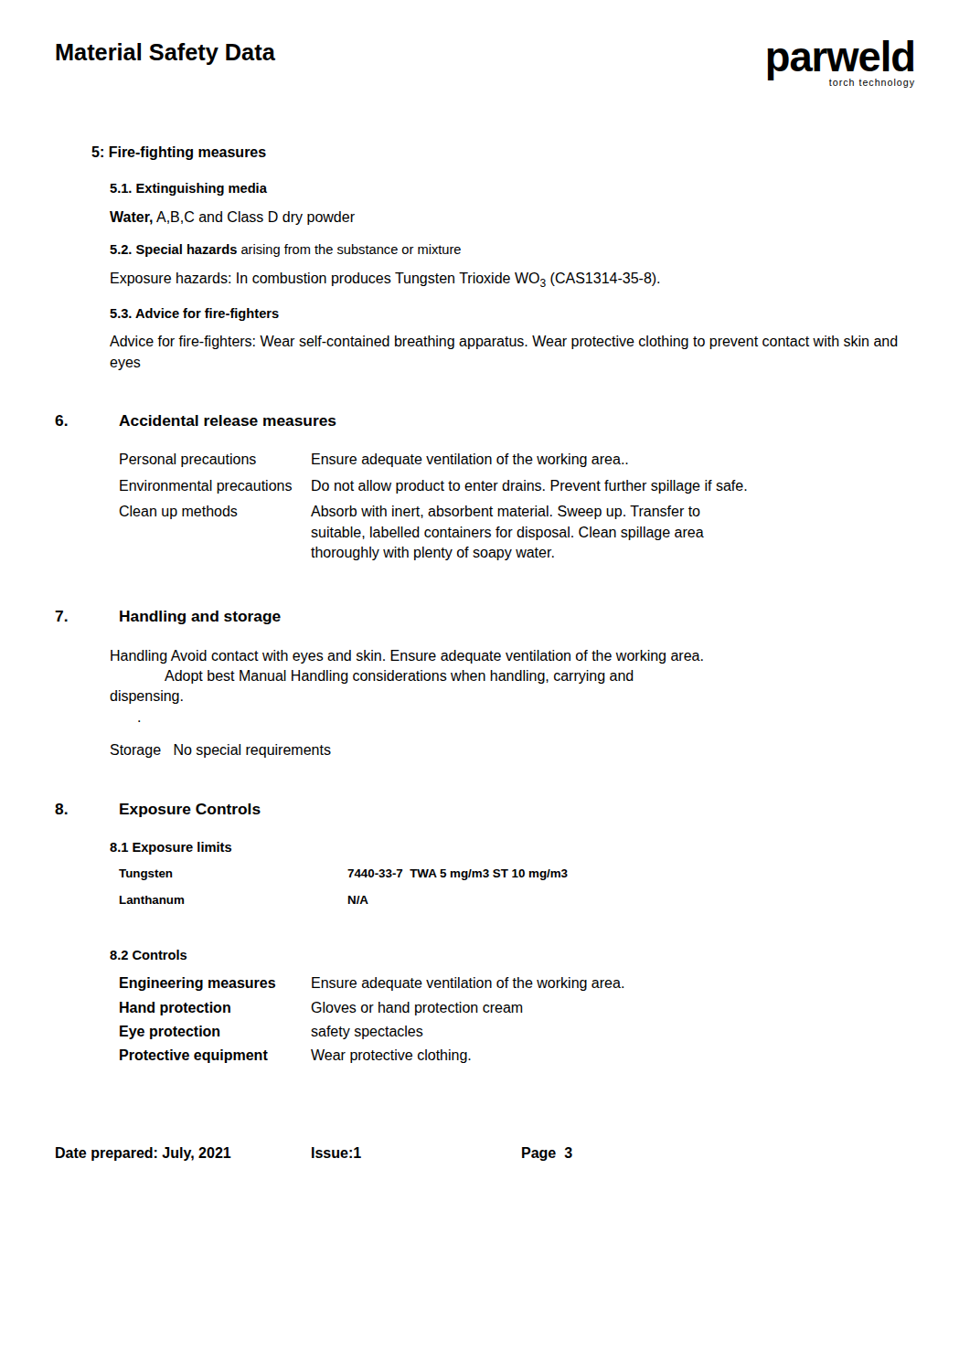Material Safety Data
parweld
torch technology
5: Fire-fighting measures
5.1. Extinguishing media
Water, A,B,C and Class D dry powder
5.2. Special hazards arising from the substance or mixture
Exposure hazards: In combustion produces Tungsten Trioxide WO3 (CAS1314-35-8).
5.3. Advice for fire-fighters
Advice for fire-fighters: Wear self-contained breathing apparatus. Wear protective clothing to prevent contact with skin and eyes
6. Accidental release measures
| Personal precautions | Ensure adequate ventilation of the working area.. |
| Environmental precautions | Do not allow product to enter drains. Prevent further spillage if safe. |
| Clean up methods | Absorb with inert, absorbent material. Sweep up. Transfer to suitable, labelled containers for disposal. Clean spillage area thoroughly with plenty of soapy water. |
7. Handling and storage
Handling Avoid contact with eyes and skin. Ensure adequate ventilation of the working area.
Adopt best Manual Handling considerations when handling, carrying and
dispensing.
.
Storage No special requirements
8. Exposure Controls
8.1 Exposure limits
| Tungsten | 7440-33-7 TWA 5 mg/m3 ST 10 mg/m3 |
| Lanthanum | N/A |
8.2 Controls
| Engineering measures | Ensure adequate ventilation of the working area. |
| Hand protection | Gloves or hand protection cream |
| Eye protection | safety spectacles |
| Protective equipment | Wear protective clothing. |
Date prepared: July, 2021 Issue:1 Page 3